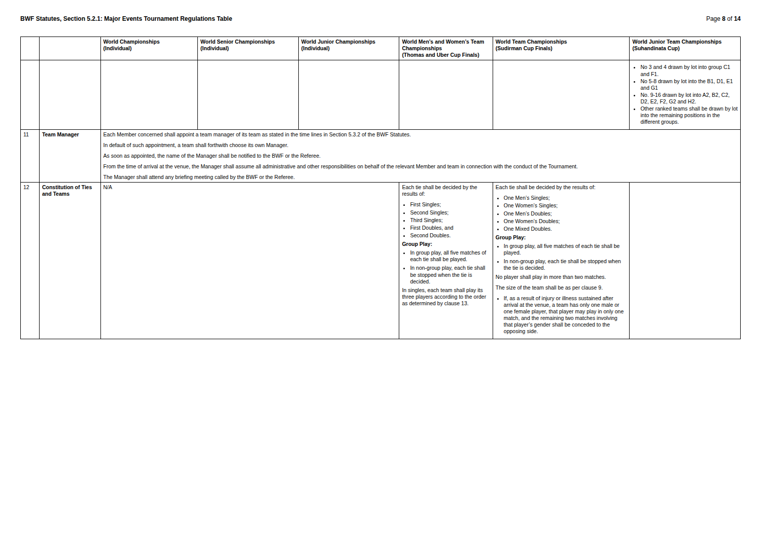BWF Statutes, Section 5.2.1: Major Events Tournament Regulations Table Page 8 of 14
| | | World Championships (Individual) | World Senior Championships (Individual) | World Junior Championships (Individual) | World Men’s and Women’s Team Championships (Thomas and Uber Cup Finals) | World Team Championships (Sudirman Cup Finals) | World Junior Team Championships (Suhandinata Cup) |
| --- | --- | --- | --- | --- | --- | --- | --- |
| | | | | | | | No 3 and 4 drawn by lot into group C1 and F1. No 5-8 drawn by lot into the B1, D1, E1 and G1 No. 9-16 drawn by lot into A2, B2, C2, D2, E2, F2, G2 and H2. Other ranked teams shall be drawn by lot into the remaining positions in the different groups. |
| 11 | Team Manager | Each Member concerned shall appoint a team manager of its team as stated in the time lines in Section 5.3.2 of the BWF Statutes. In default of such appointment, a team shall forthwith choose its own Manager. As soon as appointed, the name of the Manager shall be notified to the BWF or the Referee. From the time of arrival at the venue, the Manager shall assume all administrative and other responsibilities on behalf of the relevant Member and team in connection with the conduct of the Tournament. The Manager shall attend any briefing meeting called by the BWF or the Referee. |
| 12 | Constitution of Ties and Teams | N/A | Each tie shall be decided by the results of: First Singles; Second Singles; Third Singles; First Doubles, and Second Doubles. Group Play: In group play, all five matches of each tie shall be played. In non-group play, each tie shall be stopped when the tie is decided. In singles, each team shall play its three players according to the order as determined by clause 13. | Each tie shall be decided by the results of: One Men’s Singles; One Women’s Singles; One Men’s Doubles; One Women’s Doubles; One Mixed Doubles. Group Play: In group play, all five matches of each tie shall be played. In non-group play, each tie shall be stopped when the tie is decided. No player shall play in more than two matches. The size of the team shall be as per clause 9. If, as a result of injury or illness sustained after arrival at the venue, a team has only one male or one female player, that player may play in only one match, and the remaining two matches involving that player’s gender shall be conceded to the opposing side. | |